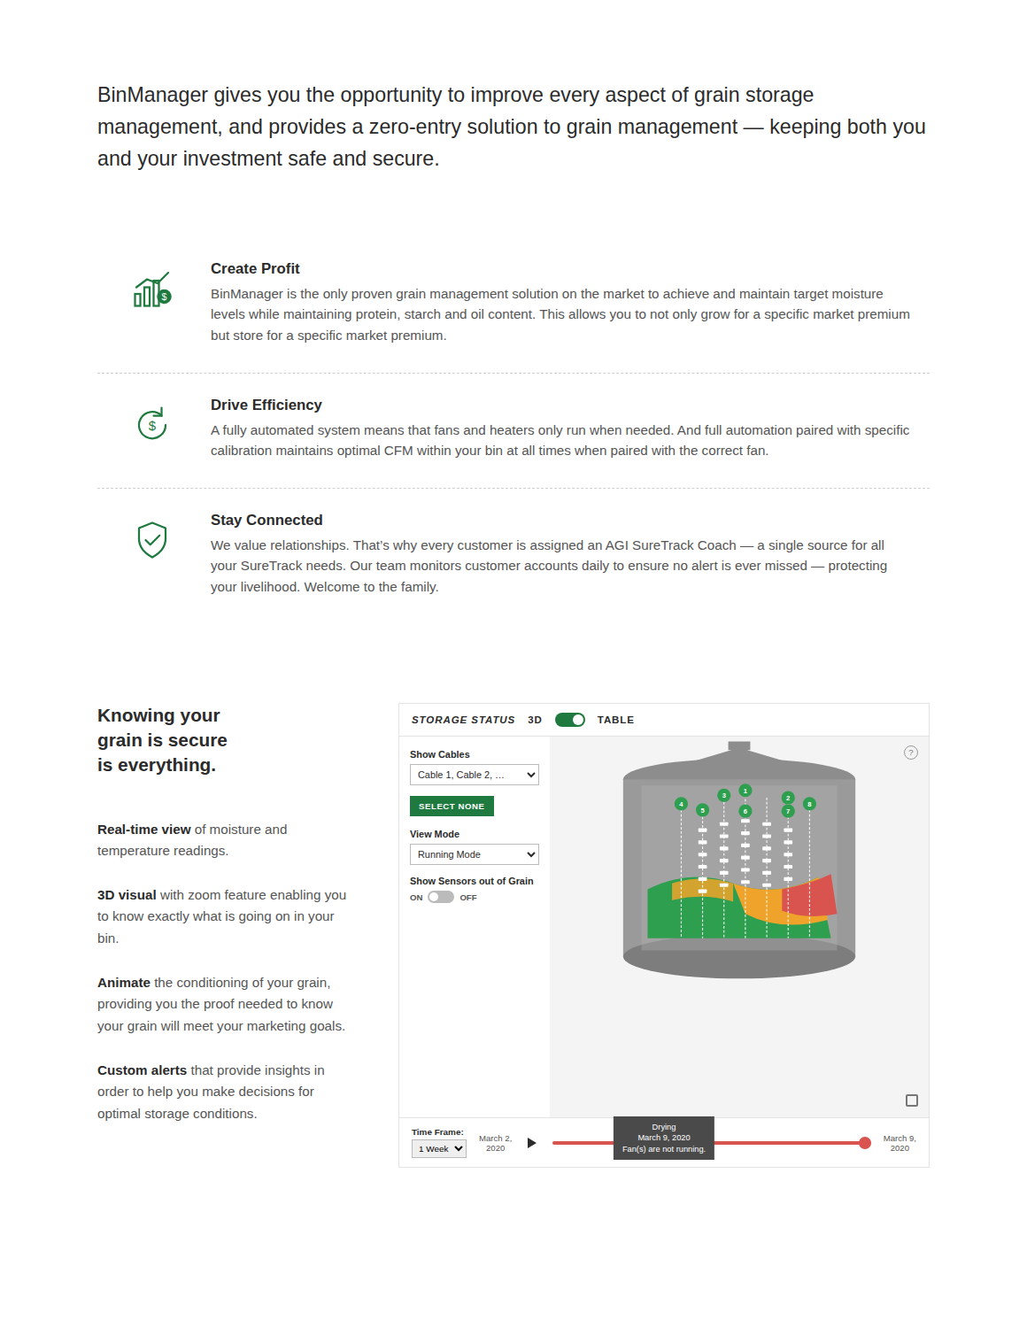BinManager gives you the opportunity to improve every aspect of grain storage management, and provides a zero-entry solution to grain management — keeping both you and your investment safe and secure.
$
Create Profit
BinManager is the only proven grain management solution on the market to achieve and maintain target moisture levels while maintaining protein, starch and oil content. This allows you to not only grow for a specific market premium but store for a specific market premium.
$
Drive Efficiency
A fully automated system means that fans and heaters only run when needed. And full automation paired with specific calibration maintains optimal CFM within your bin at all times when paired with the correct fan.
Stay Connected
We value relationships. That’s why every customer is assigned an AGI SureTrack Coach — a single source for all your SureTrack needs. Our team monitors customer accounts daily to ensure no alert is ever missed — protecting your livelihood. Welcome to the family.
Knowing your
grain is secure
is everything.
Real-time view of moisture and temperature readings.
3D visual with zoom feature enabling you to know exactly what is going on in your bin.
Animate the conditioning of your grain, providing you the proof needed to know your grain will meet your marketing goals.
Custom alerts that provide insights in order to help you make decisions for optimal storage conditions.
STORAGE STATUS 3D TABLE
Show Cables Cable 1, Cable 2, … SELECT NONE View Mode Running Mode Show Sensors out of Grain
ON OFF
?
1 2 3 4 5 6 7 8
Time Frame: 1 Week
March 2, 2020
March 9, 2020
Drying
March 9, 2020
Fan(s) are not running.